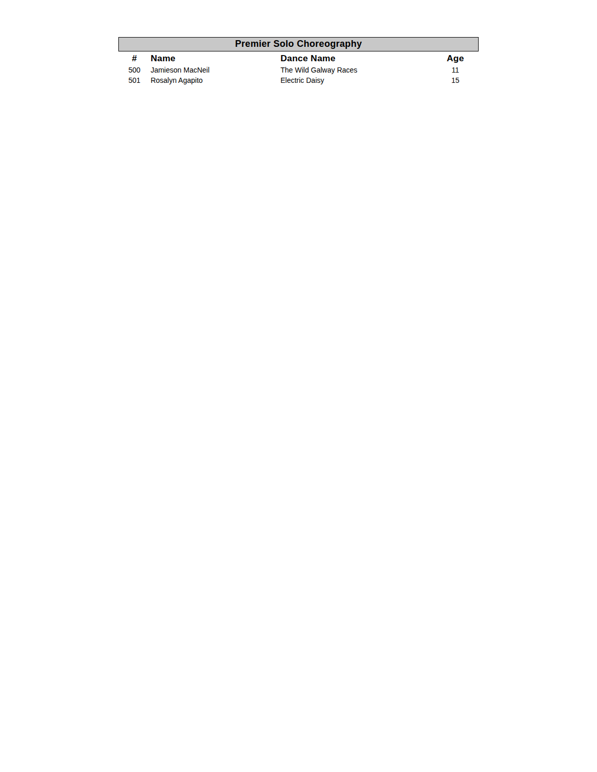Premier Solo Choreography
| # | Name | Dance Name | Age |
| --- | --- | --- | --- |
| 500 | Jamieson MacNeil | The Wild Galway Races | 11 |
| 501 | Rosalyn Agapito | Electric Daisy | 15 |